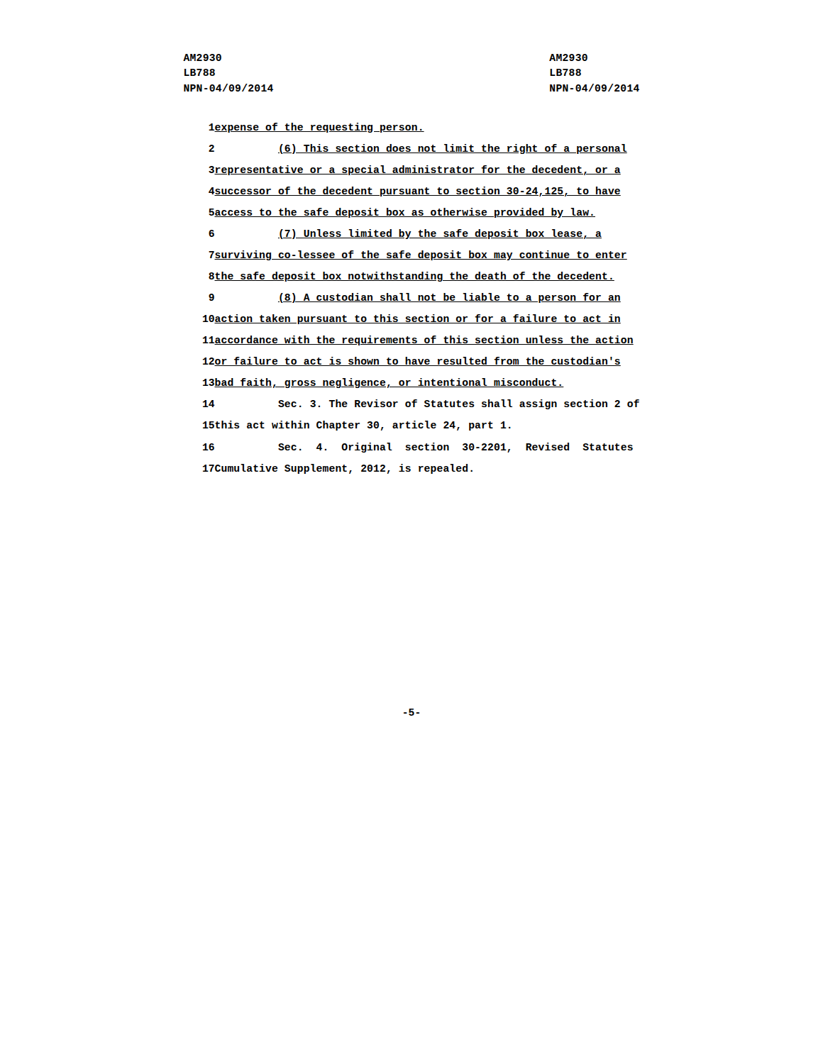AM2930 LB788 NPN-04/09/2014
AM2930 LB788 NPN-04/09/2014
| 1 | expense of the requesting person. |
| 2 | (6) This section does not limit the right of a personal |
| 3 | representative or a special administrator for the decedent, or a |
| 4 | successor of the decedent pursuant to section 30-24,125, to have |
| 5 | access to the safe deposit box as otherwise provided by law. |
| 6 | (7) Unless limited by the safe deposit box lease, a |
| 7 | surviving co-lessee of the safe deposit box may continue to enter |
| 8 | the safe deposit box notwithstanding the death of the decedent. |
| 9 | (8) A custodian shall not be liable to a person for an |
| 10 | action taken pursuant to this section or for a failure to act in |
| 11 | accordance with the requirements of this section unless the action |
| 12 | or failure to act is shown to have resulted from the custodian's |
| 13 | bad faith, gross negligence, or intentional misconduct. |
| 14 | Sec. 3. The Revisor of Statutes shall assign section 2 of |
| 15 | this act within Chapter 30, article 24, part 1. |
| 16 | Sec. 4. Original section 30-2201, Revised Statutes |
| 17 | Cumulative Supplement, 2012, is repealed. |
-5-